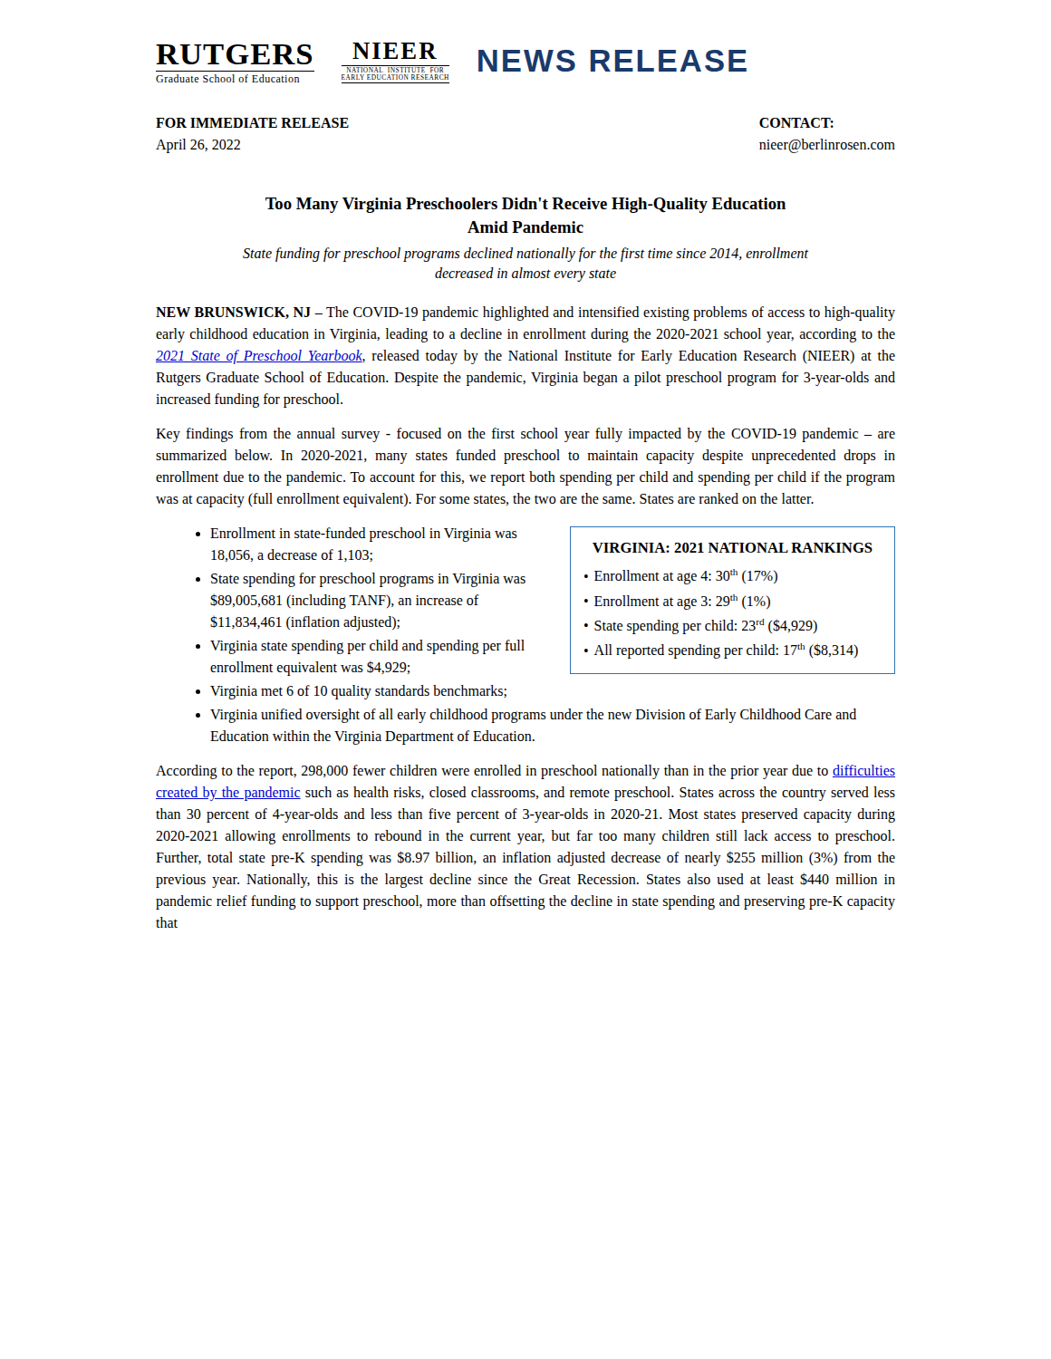RUTGERS
Graduate School of Education
NIEER
NATIONAL INSTITUTE FOR
EARLY EDUCATION RESEARCH
NEWS RELEASE
FOR IMMEDIATE RELEASE
April 26, 2022
CONTACT:
nieer@berlinrosen.com
Too Many Virginia Preschoolers Didn't Receive High-Quality Education
Amid Pandemic
State funding for preschool programs declined nationally for the first time since 2014, enrollment
decreased in almost every state
NEW BRUNSWICK, NJ – The COVID-19 pandemic highlighted and intensified existing problems of access to high-quality early childhood education in Virginia, leading to a decline in enrollment during the 2020-2021 school year, according to the 2021 State of Preschool Yearbook, released today by the National Institute for Early Education Research (NIEER) at the Rutgers Graduate School of Education. Despite the pandemic, Virginia began a pilot preschool program for 3-year-olds and increased funding for preschool.
Key findings from the annual survey - focused on the first school year fully impacted by the COVID-19 pandemic – are summarized below. In 2020-2021, many states funded preschool to maintain capacity despite unprecedented drops in enrollment due to the pandemic. To account for this, we report both spending per child and spending per child if the program was at capacity (full enrollment equivalent). For some states, the two are the same. States are ranked on the latter.
VIRGINIA: 2021 NATIONAL RANKINGS
Enrollment at age 4: 30th (17%)
Enrollment at age 3: 29th (1%)
State spending per child: 23rd ($4,929)
All reported spending per child: 17th ($8,314)
Enrollment in state-funded preschool in Virginia was 18,056, a decrease of 1,103;
State spending for preschool programs in Virginia was $89,005,681 (including TANF), an increase of $11,834,461 (inflation adjusted);
Virginia state spending per child and spending per full enrollment equivalent was $4,929;
Virginia met 6 of 10 quality standards benchmarks;
Virginia unified oversight of all early childhood programs under the new Division of Early Childhood Care and Education within the Virginia Department of Education.
According to the report, 298,000 fewer children were enrolled in preschool nationally than in the prior year due to difficulties created by the pandemic such as health risks, closed classrooms, and remote preschool. States across the country served less than 30 percent of 4-year-olds and less than five percent of 3-year-olds in 2020-21. Most states preserved capacity during 2020-2021 allowing enrollments to rebound in the current year, but far too many children still lack access to preschool. Further, total state pre-K spending was $8.97 billion, an inflation adjusted decrease of nearly $255 million (3%) from the previous year. Nationally, this is the largest decline since the Great Recession. States also used at least $440 million in pandemic relief funding to support preschool, more than offsetting the decline in state spending and preserving pre-K capacity that